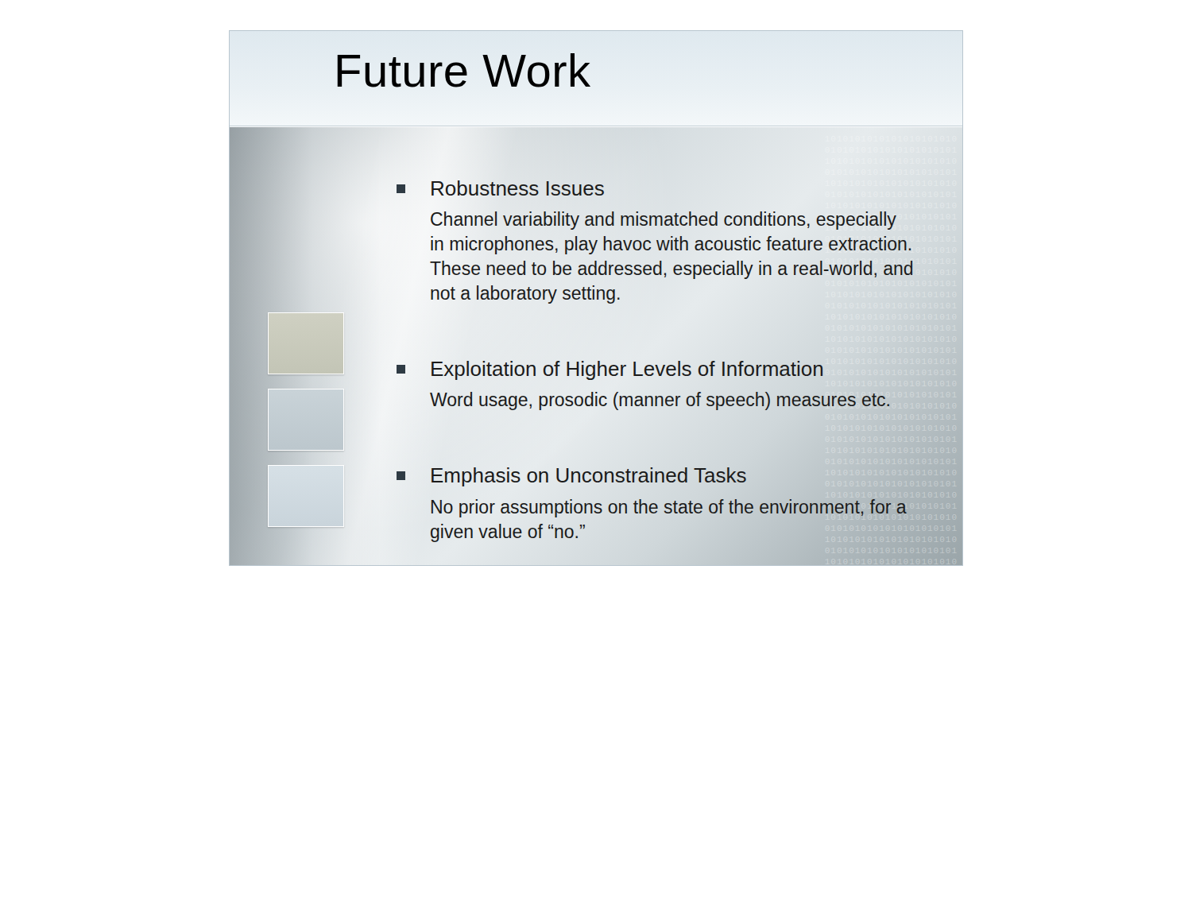Future Work
1010101010101010101010
0101010101010101010101
1010101010101010101010
0101010101010101010101
1010101010101010101010
0101010101010101010101
1010101010101010101010
0101010101010101010101
1010101010101010101010
0101010101010101010101
1010101010101010101010
0101010101010101010101
1010101010101010101010
0101010101010101010101
1010101010101010101010
0101010101010101010101
1010101010101010101010
0101010101010101010101
1010101010101010101010
0101010101010101010101
1010101010101010101010
0101010101010101010101
1010101010101010101010
0101010101010101010101
1010101010101010101010
0101010101010101010101
1010101010101010101010
0101010101010101010101
1010101010101010101010
0101010101010101010101
1010101010101010101010
0101010101010101010101
1010101010101010101010
0101010101010101010101
1010101010101010101010
0101010101010101010101
1010101010101010101010
0101010101010101010101
1010101010101010101010
0101010101010101010101
Robustness Issues Channel variability and mismatched conditions, especially in microphones, play havoc with acoustic feature extraction. These need to be addressed, especially in a real-world, and not a laboratory setting.
Exploitation of Higher Levels of Information Word usage, prosodic (manner of speech) measures etc.
Emphasis on Unconstrained Tasks No prior assumptions on the state of the environment, for a given value of “no.”